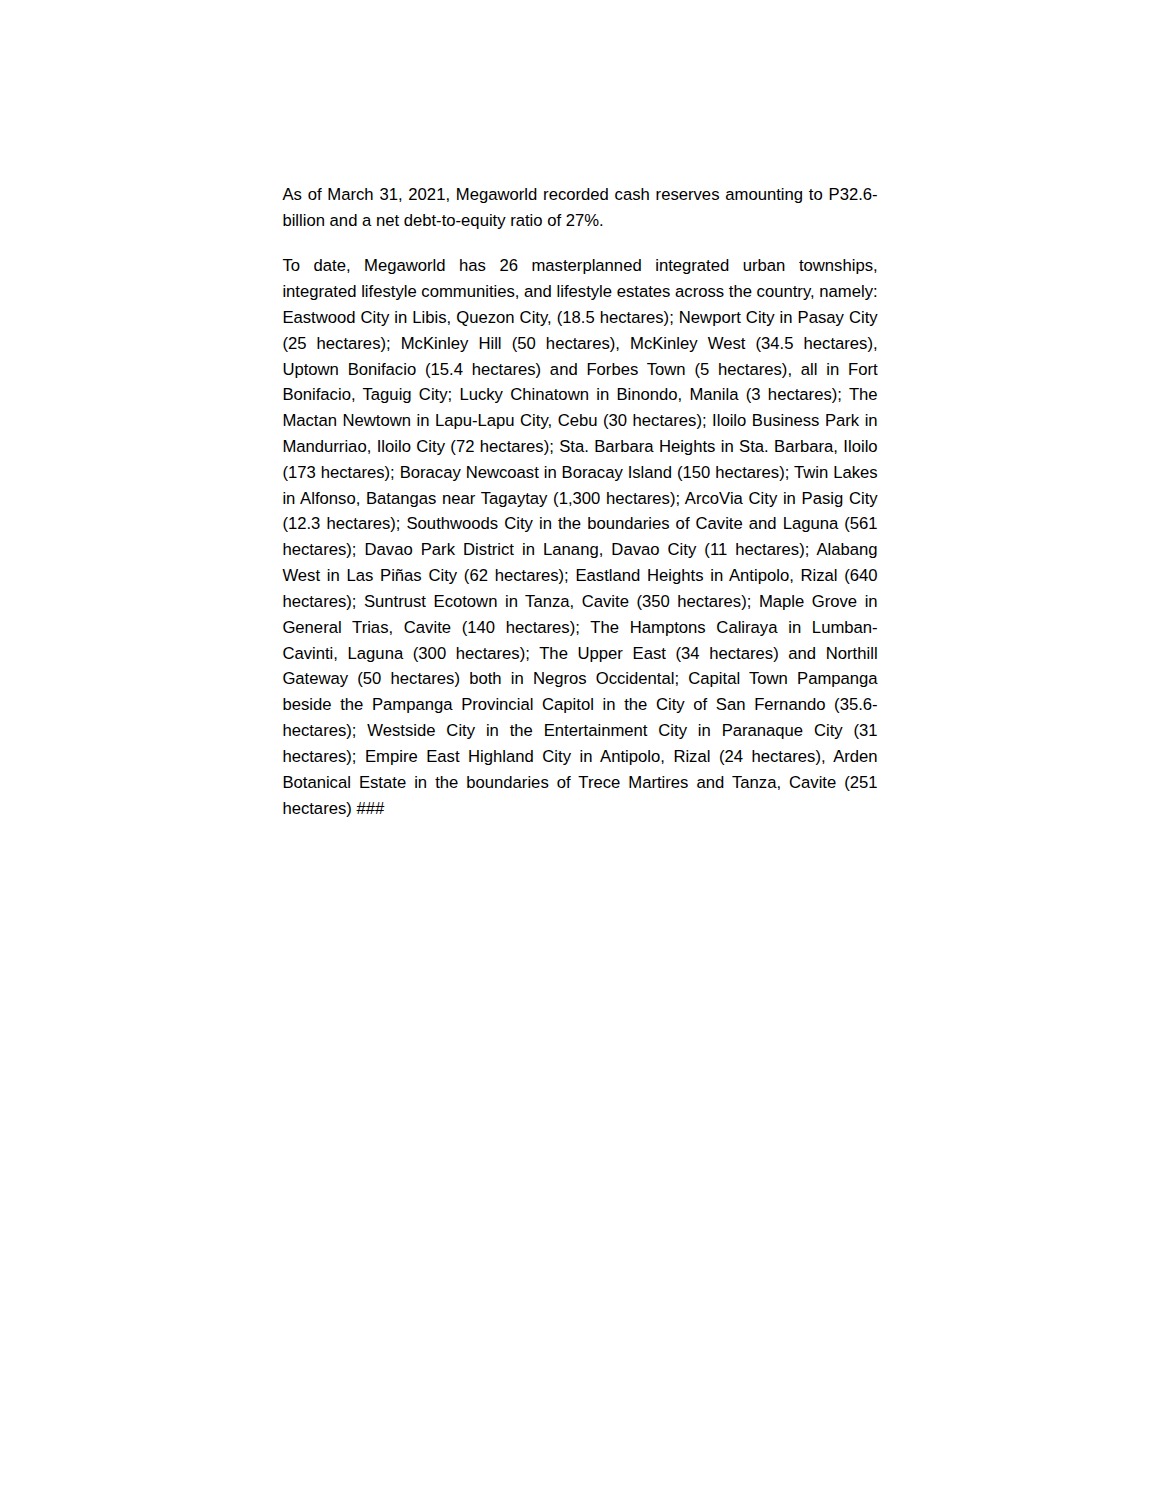As of March 31, 2021, Megaworld recorded cash reserves amounting to P32.6-billion and a net debt-to-equity ratio of 27%.
To date, Megaworld has 26 masterplanned integrated urban townships, integrated lifestyle communities, and lifestyle estates across the country, namely: Eastwood City in Libis, Quezon City, (18.5 hectares); Newport City in Pasay City (25 hectares); McKinley Hill (50 hectares), McKinley West (34.5 hectares), Uptown Bonifacio (15.4 hectares) and Forbes Town (5 hectares), all in Fort Bonifacio, Taguig City; Lucky Chinatown in Binondo, Manila (3 hectares); The Mactan Newtown in Lapu-Lapu City, Cebu (30 hectares); Iloilo Business Park in Mandurriao, Iloilo City (72 hectares); Sta. Barbara Heights in Sta. Barbara, Iloilo (173 hectares); Boracay Newcoast in Boracay Island (150 hectares); Twin Lakes in Alfonso, Batangas near Tagaytay (1,300 hectares); ArcoVia City in Pasig City (12.3 hectares); Southwoods City in the boundaries of Cavite and Laguna (561 hectares); Davao Park District in Lanang, Davao City (11 hectares); Alabang West in Las Piñas City (62 hectares); Eastland Heights in Antipolo, Rizal (640 hectares); Suntrust Ecotown in Tanza, Cavite (350 hectares); Maple Grove in General Trias, Cavite (140 hectares); The Hamptons Caliraya in Lumban-Cavinti, Laguna (300 hectares); The Upper East (34 hectares) and Northill Gateway (50 hectares) both in Negros Occidental; Capital Town Pampanga beside the Pampanga Provincial Capitol in the City of San Fernando (35.6-hectares); Westside City in the Entertainment City in Paranaque City (31 hectares); Empire East Highland City in Antipolo, Rizal (24 hectares), Arden Botanical Estate in the boundaries of Trece Martires and Tanza, Cavite (251 hectares) ###